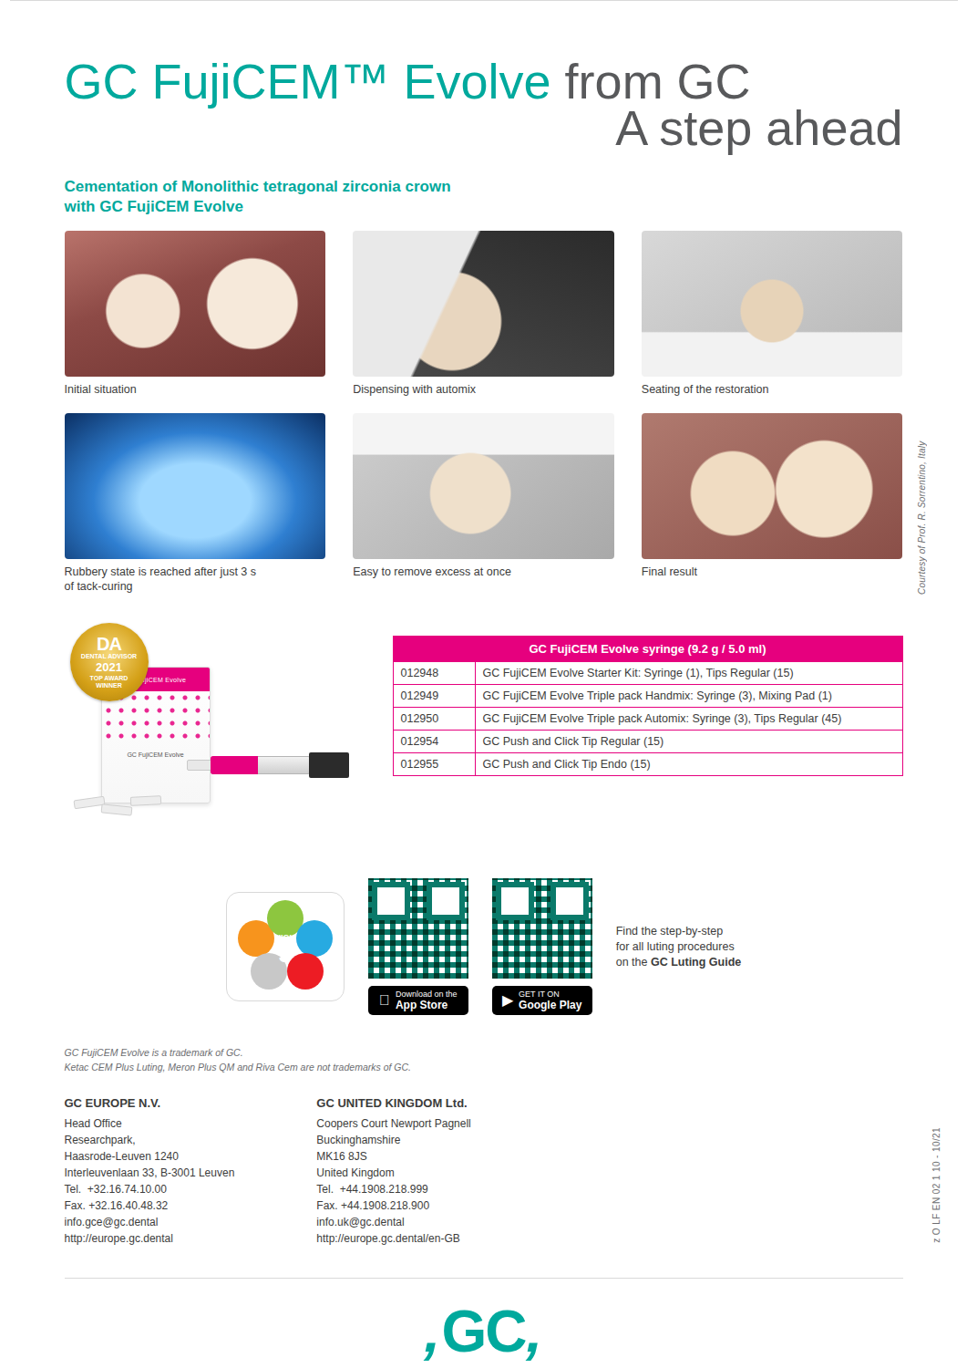GC FujiCEM™ Evolve from GC A step ahead
Cementation of Monolithic tetragonal zirconia crown
with GC FujiCEM Evolve
Initial situation
Dispensing with automix
Seating of the restoration
Rubbery state is reached after just 3 s
of tack-curing
Easy to remove excess at once
Final result
Courtesy of Prof. R. Sorrentino, Italy
DA DENTAL ADVISOR 2021 TOP AWARD
WINNER
GC FujiCEM Evolve
GC FujiCEM Evolve
GC FujiCEM Evolve syringe (9.2 g / 5.0 ml)
| 012948 | GC FujiCEM Evolve Starter Kit: Syringe (1), Tips Regular (15) |
| 012949 | GC FujiCEM Evolve Triple pack Handmix: Syringe (3), Mixing Pad (1) |
| 012950 | GC FujiCEM Evolve Triple pack Automix: Syringe (3), Tips Regular (45) |
| 012954 | GC Push and Click Tip Regular (15) |
| 012955 | GC Push and Click Tip Endo (15) |
HIGH
5
Download on theApp Store
▶GET IT ONGoogle Play
Find the step-by-step
for all luting procedures
on the GC Luting Guide
GC FujiCEM Evolve is a trademark of GC.
Ketac CEM Plus Luting, Meron Plus QM and Riva Cem are not trademarks of GC.
GC EUROPE N.V.
Head Office
Researchpark,
Haasrode-Leuven 1240
Interleuvenlaan 33, B-3001 Leuven
Tel. +32.16.74.10.00
Fax. +32.16.40.48.32
info.gce@gc.dental
http://europe.gc.dental
GC UNITED KINGDOM Ltd.
Coopers Court Newport Pagnell
Buckinghamshire
MK16 8JS
United Kingdom
Tel. +44.1908.218.999
Fax. +44.1908.218.900
info.uk@gc.dental
http://europe.gc.dental/en-GB
z O LF EN 02 1 10 - 10/21
, GC,